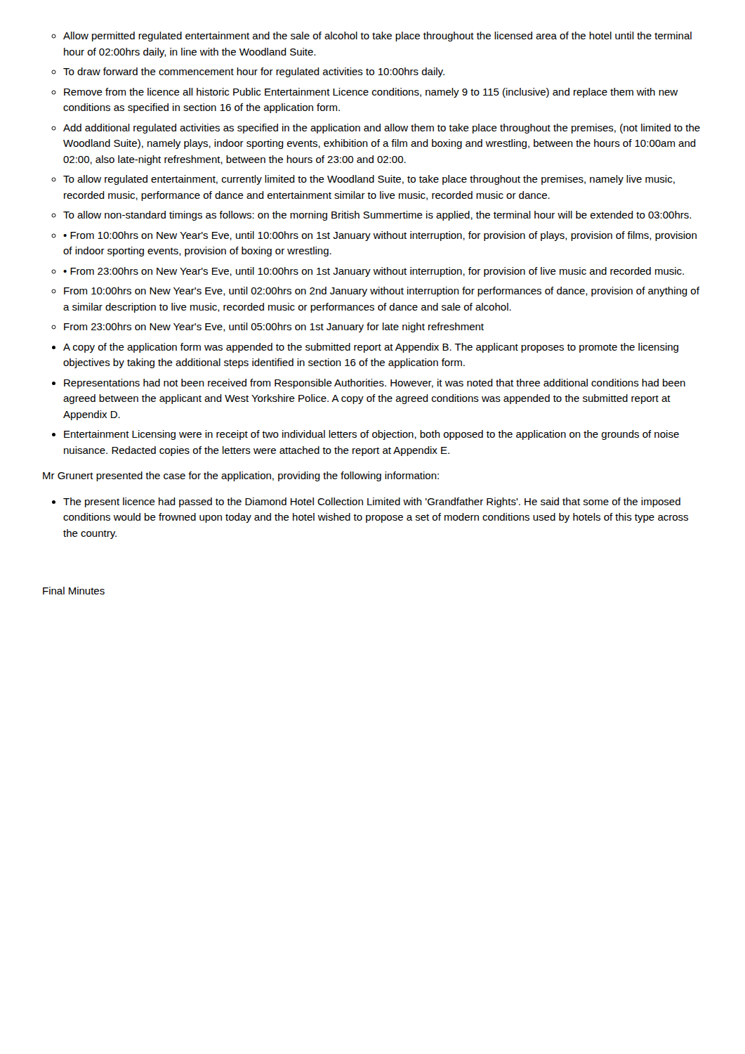Allow permitted regulated entertainment and the sale of alcohol to take place throughout the licensed area of the hotel until the terminal hour of 02:00hrs daily, in line with the Woodland Suite.
To draw forward the commencement hour for regulated activities to 10:00hrs daily.
Remove from the licence all historic Public Entertainment Licence conditions, namely 9 to 115 (inclusive) and replace them with new conditions as specified in section 16 of the application form.
Add additional regulated activities as specified in the application and allow them to take place throughout the premises, (not limited to the Woodland Suite), namely plays, indoor sporting events, exhibition of a film and boxing and wrestling, between the hours of 10:00am and 02:00, also late-night refreshment, between the hours of 23:00 and 02:00.
To allow regulated entertainment, currently limited to the Woodland Suite, to take place throughout the premises, namely live music, recorded music, performance of dance and entertainment similar to live music, recorded music or dance.
To allow non-standard timings as follows: on the morning British Summertime is applied, the terminal hour will be extended to 03:00hrs.
• From 10:00hrs on New Year's Eve, until 10:00hrs on 1st January without interruption, for provision of plays, provision of films, provision of indoor sporting events, provision of boxing or wrestling.
• From 23:00hrs on New Year's Eve, until 10:00hrs on 1st January without interruption, for provision of live music and recorded music.
From 10:00hrs on New Year's Eve, until 02:00hrs on 2nd January without interruption for performances of dance, provision of anything of a similar description to live music, recorded music or performances of dance and sale of alcohol.
From 23:00hrs on New Year's Eve, until 05:00hrs on 1st January for late night refreshment
A copy of the application form was appended to the submitted report at Appendix B. The applicant proposes to promote the licensing objectives by taking the additional steps identified in section 16 of the application form.
Representations had not been received from Responsible Authorities. However, it was noted that three additional conditions had been agreed between the applicant and West Yorkshire Police. A copy of the agreed conditions was appended to the submitted report at Appendix D.
Entertainment Licensing were in receipt of two individual letters of objection, both opposed to the application on the grounds of noise nuisance. Redacted copies of the letters were attached to the report at Appendix E.
Mr Grunert presented the case for the application, providing the following information:
The present licence had passed to the Diamond Hotel Collection Limited with 'Grandfather Rights'. He said that some of the imposed conditions would be frowned upon today and the hotel wished to propose a set of modern conditions used by hotels of this type across the country.
Final Minutes